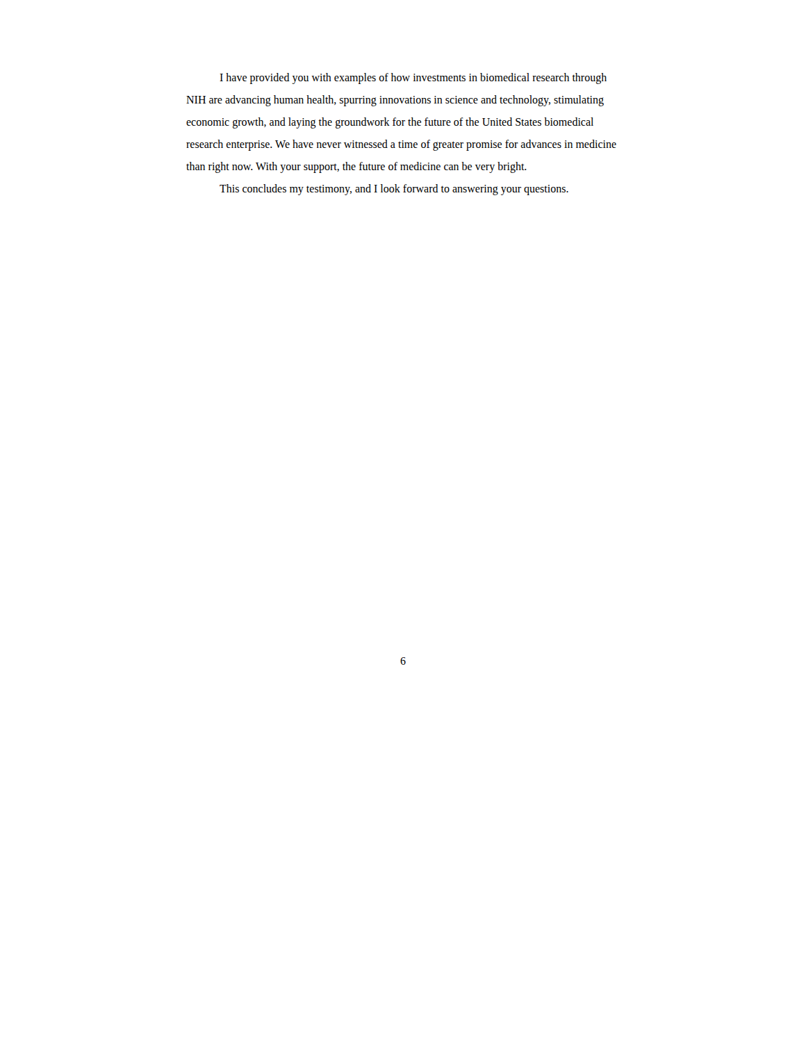I have provided you with examples of how investments in biomedical research through NIH are advancing human health, spurring innovations in science and technology, stimulating economic growth, and laying the groundwork for the future of the United States biomedical research enterprise. We have never witnessed a time of greater promise for advances in medicine than right now. With your support, the future of medicine can be very bright.
This concludes my testimony, and I look forward to answering your questions.
6